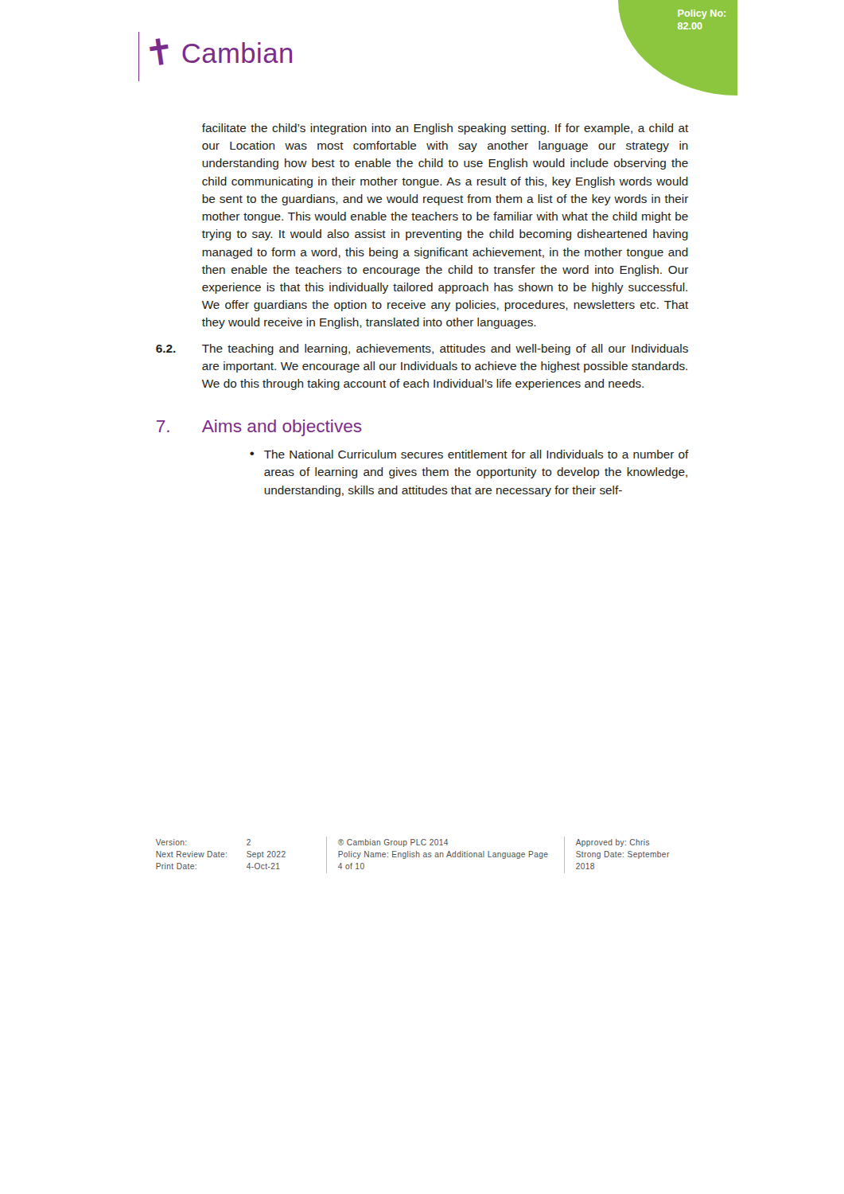Policy No:
82.00
✝ Cambian
facilitate the child’s integration into an English speaking setting. If for example, a child at our Location was most comfortable with say another language our strategy in understanding how best to enable the child to use English would include observing the child communicating in their mother tongue. As a result of this, key English words would be sent to the guardians, and we would request from them a list of the key words in their mother tongue. This would enable the teachers to be familiar with what the child might be trying to say. It would also assist in preventing the child becoming disheartened having managed to form a word, this being a significant achievement, in the mother tongue and then enable the teachers to encourage the child to transfer the word into English. Our experience is that this individually tailored approach has shown to be highly successful. We offer guardians the option to receive any policies, procedures, newsletters etc. That they would receive in English, translated into other languages.
6.2.
The teaching and learning, achievements, attitudes and well-being of all our Individuals are important. We encourage all our Individuals to achieve the highest possible standards. We do this through taking account of each Individual’s life experiences and needs.
7. Aims and objectives
The National Curriculum secures entitlement for all Individuals to a number of areas of learning and gives them the opportunity to develop the knowledge, understanding, skills and attitudes that are necessary for their self-
Version: 2 Next Review Date: Sept 2022 Print Date: 4-Oct-21
® Cambian Group PLC 2014 Policy Name: English as an Additional Language Page 4 of 10
Approved by: Chris Strong Date: September 2018